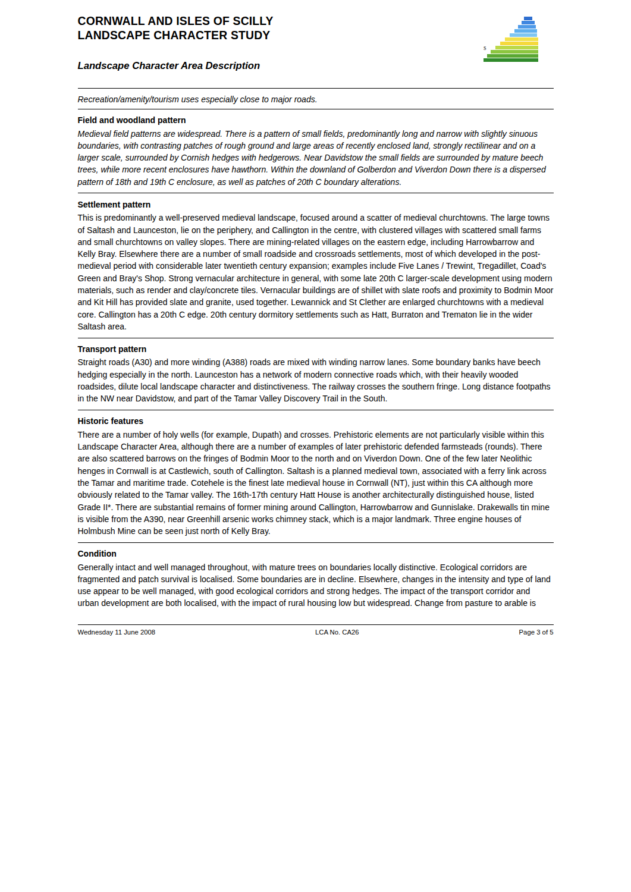$
CORNWALL AND ISLES OF SCILLY
LANDSCAPE CHARACTER STUDY
Landscape Character Area Description
Recreation/amenity/tourism uses especially close to major roads.
Field and woodland pattern
Medieval field patterns are widespread. There is a pattern of small fields, predominantly long and narrow with slightly sinuous boundaries, with contrasting patches of rough ground and large areas of recently enclosed land, strongly rectilinear and on a larger scale, surrounded by Cornish hedges with hedgerows. Near Davidstow the small fields are surrounded by mature beech trees, while more recent enclosures have hawthorn. Within the downland of Golberdon and Viverdon Down there is a dispersed pattern of 18th and 19th C enclosure, as well as patches of 20th C boundary alterations.
Settlement pattern
This is predominantly a well-preserved medieval landscape, focused around a scatter of medieval churchtowns. The large towns of Saltash and Launceston, lie on the periphery, and Callington in the centre, with clustered villages with scattered small farms and small churchtowns on valley slopes. There are mining-related villages on the eastern edge, including Harrowbarrow and Kelly Bray. Elsewhere there are a number of small roadside and crossroads settlements, most of which developed in the post-medieval period with considerable later twentieth century expansion; examples include Five Lanes / Trewint, Tregadillet, Coad's Green and Bray's Shop. Strong vernacular architecture in general, with some late 20th C larger-scale development using modern materials, such as render and clay/concrete tiles. Vernacular buildings are of shillet with slate roofs and proximity to Bodmin Moor and Kit Hill has provided slate and granite, used together. Lewannick and St Clether are enlarged churchtowns with a medieval core. Callington has a 20th C edge. 20th century dormitory settlements such as Hatt, Burraton and Trematon lie in the wider Saltash area.
Transport pattern
Straight roads (A30) and more winding (A388) roads are mixed with winding narrow lanes. Some boundary banks have beech hedging especially in the north. Launceston has a network of modern connective roads which, with their heavily wooded roadsides, dilute local landscape character and distinctiveness. The railway crosses the southern fringe. Long distance footpaths in the NW near Davidstow, and part of the Tamar Valley Discovery Trail in the South.
Historic features
There are a number of holy wells (for example, Dupath) and crosses. Prehistoric elements are not particularly visible within this Landscape Character Area, although there are a number of examples of later prehistoric defended farmsteads (rounds). There are also scattered barrows on the fringes of Bodmin Moor to the north and on Viverdon Down. One of the few later Neolithic henges in Cornwall is at Castlewich, south of Callington. Saltash is a planned medieval town, associated with a ferry link across the Tamar and maritime trade. Cotehele is the finest late medieval house in Cornwall (NT), just within this CA although more obviously related to the Tamar valley. The 16th-17th century Hatt House is another architecturally distinguished house, listed Grade II*. There are substantial remains of former mining around Callington, Harrowbarrow and Gunnislake. Drakewalls tin mine is visible from the A390, near Greenhill arsenic works chimney stack, which is a major landmark. Three engine houses of Holmbush Mine can be seen just north of Kelly Bray.
Condition
Generally intact and well managed throughout, with mature trees on boundaries locally distinctive. Ecological corridors are fragmented and patch survival is localised. Some boundaries are in decline. Elsewhere, changes in the intensity and type of land use appear to be well managed, with good ecological corridors and strong hedges. The impact of the transport corridor and urban development are both localised, with the impact of rural housing low but widespread. Change from pasture to arable is
Wednesday 11 June 2008
LCA No. CA26
Page 3 of 5